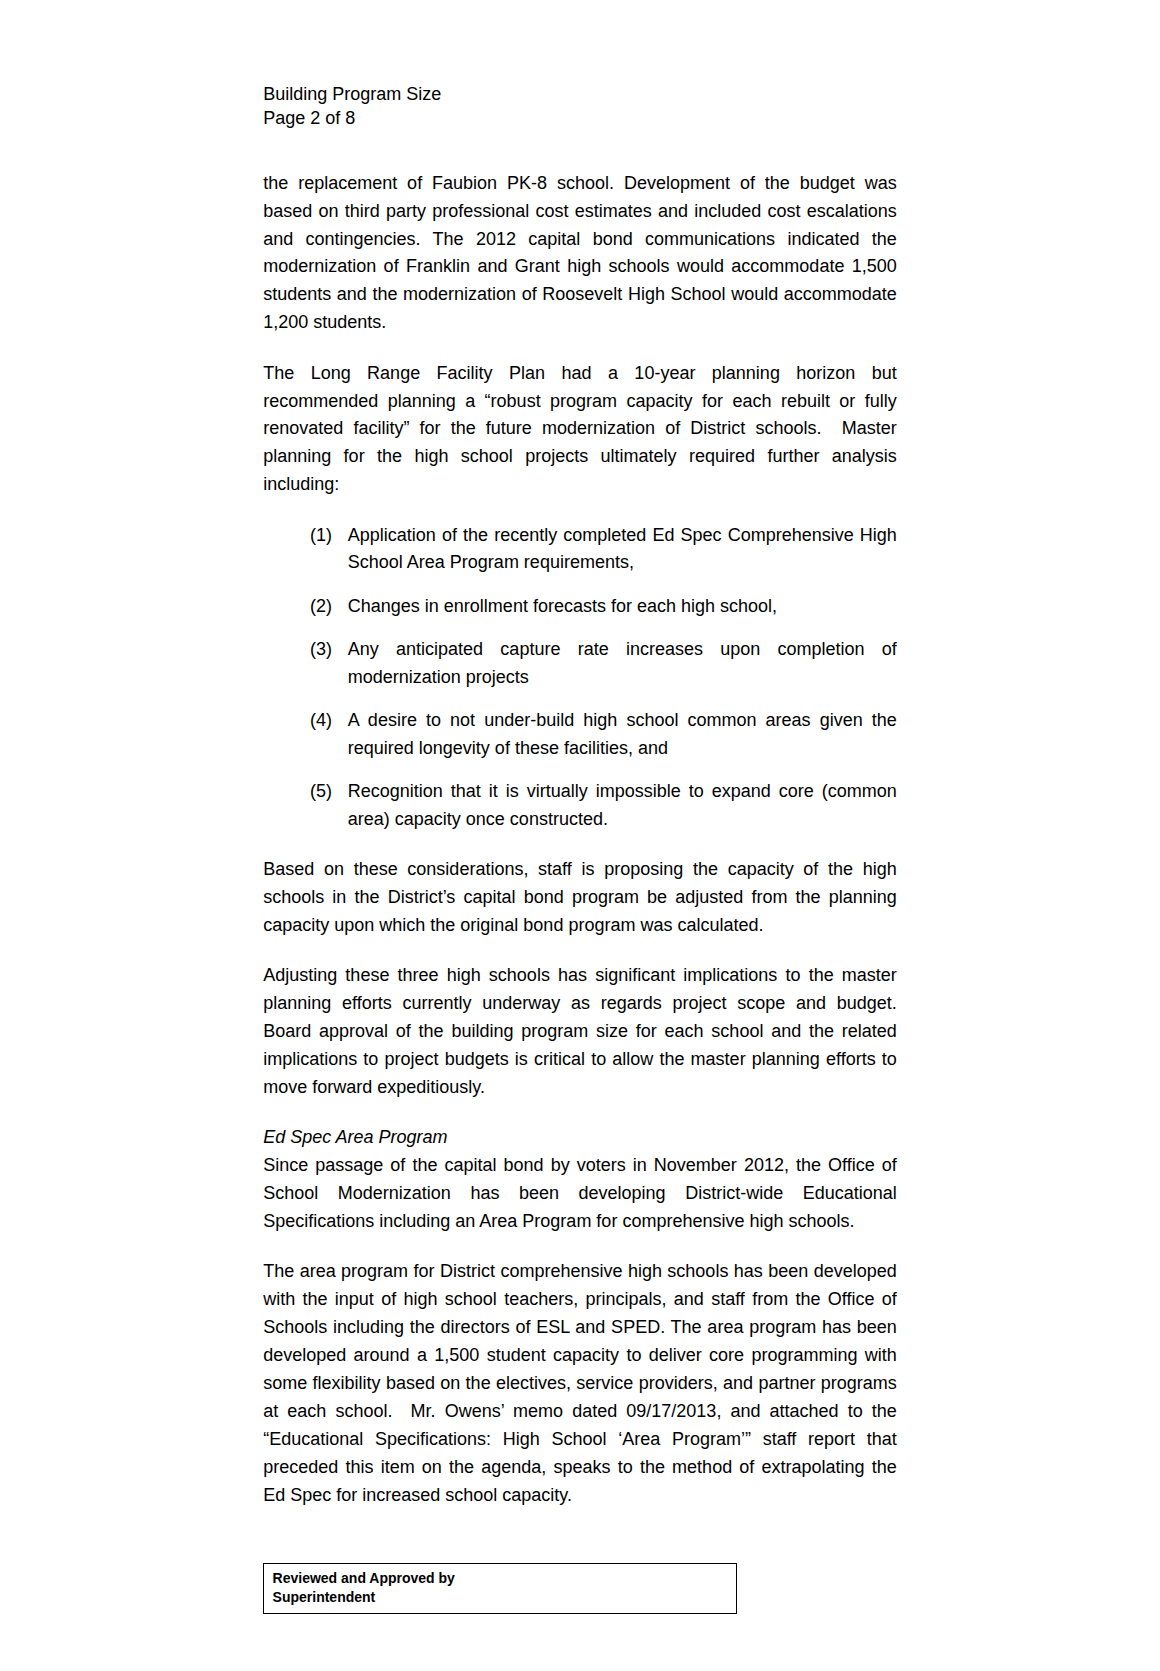Building Program Size
Page 2 of 8
the replacement of Faubion PK-8 school. Development of the budget was based on third party professional cost estimates and included cost escalations and contingencies. The 2012 capital bond communications indicated the modernization of Franklin and Grant high schools would accommodate 1,500 students and the modernization of Roosevelt High School would accommodate 1,200 students.
The Long Range Facility Plan had a 10-year planning horizon but recommended planning a “robust program capacity for each rebuilt or fully renovated facility” for the future modernization of District schools. Master planning for the high school projects ultimately required further analysis including:
(1) Application of the recently completed Ed Spec Comprehensive High School Area Program requirements,
(2) Changes in enrollment forecasts for each high school,
(3) Any anticipated capture rate increases upon completion of modernization projects
(4) A desire to not under-build high school common areas given the required longevity of these facilities, and
(5) Recognition that it is virtually impossible to expand core (common area) capacity once constructed.
Based on these considerations, staff is proposing the capacity of the high schools in the District’s capital bond program be adjusted from the planning capacity upon which the original bond program was calculated.
Adjusting these three high schools has significant implications to the master planning efforts currently underway as regards project scope and budget. Board approval of the building program size for each school and the related implications to project budgets is critical to allow the master planning efforts to move forward expeditiously.
Ed Spec Area Program
Since passage of the capital bond by voters in November 2012, the Office of School Modernization has been developing District-wide Educational Specifications including an Area Program for comprehensive high schools.
The area program for District comprehensive high schools has been developed with the input of high school teachers, principals, and staff from the Office of Schools including the directors of ESL and SPED. The area program has been developed around a 1,500 student capacity to deliver core programming with some flexibility based on the electives, service providers, and partner programs at each school. Mr. Owens’ memo dated 09/17/2013, and attached to the “Educational Specifications: High School ‘Area Program’” staff report that preceded this item on the agenda, speaks to the method of extrapolating the Ed Spec for increased school capacity.
Reviewed and Approved by
Superintendent